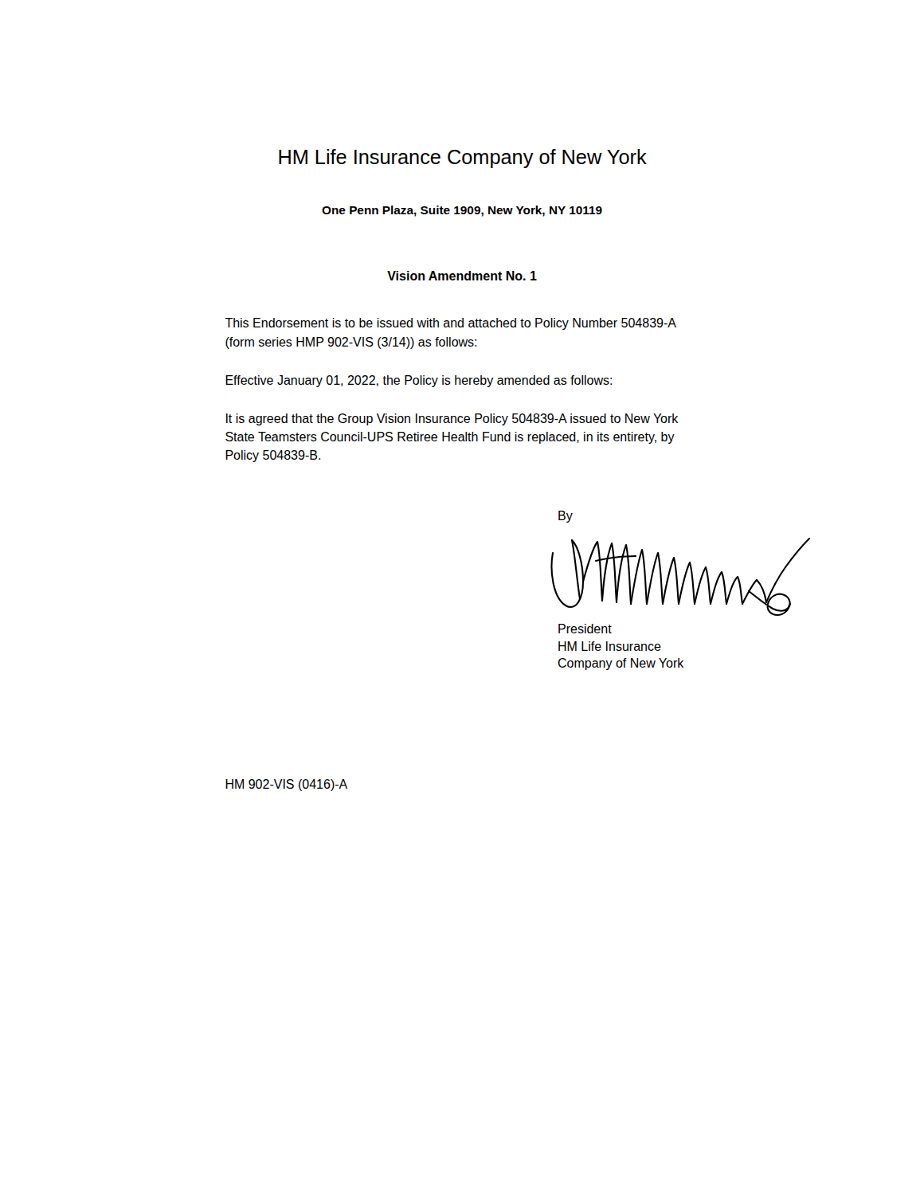HM Life Insurance Company of New York
One Penn Plaza, Suite 1909, New York, NY 10119
Vision Amendment No. 1
This Endorsement is to be issued with and attached to Policy Number 504839-A (form series HMP 902-VIS (3/14)) as follows:
Effective January 01, 2022, the Policy is hereby amended as follows:
It is agreed that the Group Vision Insurance Policy 504839-A issued to New York State Teamsters Council-UPS Retiree Health Fund is replaced, in its entirety, by Policy 504839-B.
By
Handwritten signature
President
HM Life Insurance Company of New York
HM 902-VIS (0416)-A